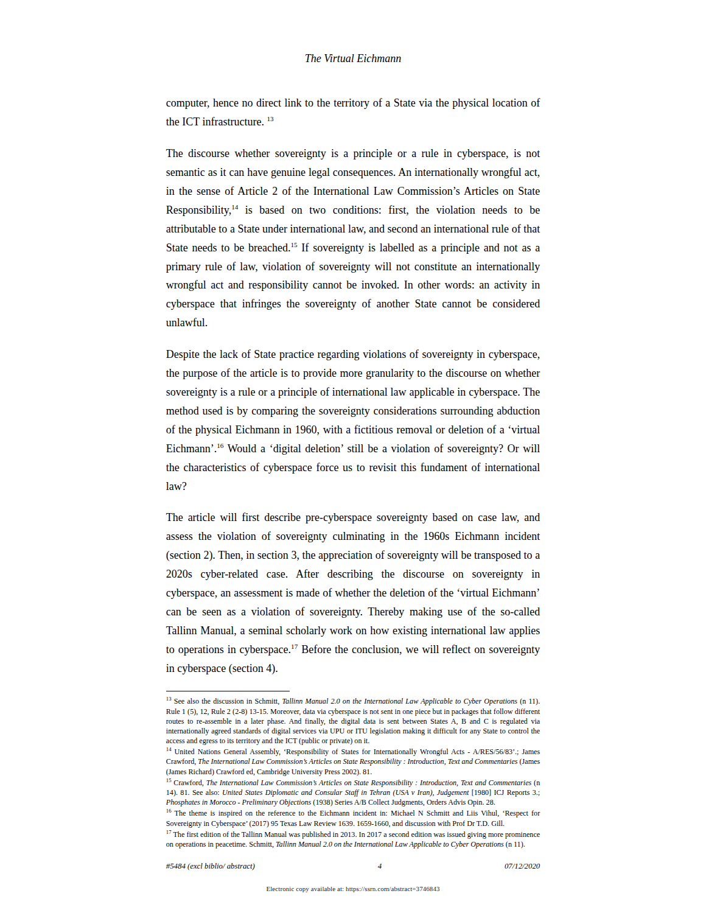The Virtual Eichmann
computer, hence no direct link to the territory of a State via the physical location of the ICT infrastructure. 13
The discourse whether sovereignty is a principle or a rule in cyberspace, is not semantic as it can have genuine legal consequences. An internationally wrongful act, in the sense of Article 2 of the International Law Commission’s Articles on State Responsibility,14 is based on two conditions: first, the violation needs to be attributable to a State under international law, and second an international rule of that State needs to be breached.15 If sovereignty is labelled as a principle and not as a primary rule of law, violation of sovereignty will not constitute an internationally wrongful act and responsibility cannot be invoked. In other words: an activity in cyberspace that infringes the sovereignty of another State cannot be considered unlawful.
Despite the lack of State practice regarding violations of sovereignty in cyberspace, the purpose of the article is to provide more granularity to the discourse on whether sovereignty is a rule or a principle of international law applicable in cyberspace. The method used is by comparing the sovereignty considerations surrounding abduction of the physical Eichmann in 1960, with a fictitious removal or deletion of a ‘virtual Eichmann’.16 Would a ‘digital deletion’ still be a violation of sovereignty? Or will the characteristics of cyberspace force us to revisit this fundament of international law?
The article will first describe pre-cyberspace sovereignty based on case law, and assess the violation of sovereignty culminating in the 1960s Eichmann incident (section 2). Then, in section 3, the appreciation of sovereignty will be transposed to a 2020s cyber-related case. After describing the discourse on sovereignty in cyberspace, an assessment is made of whether the deletion of the ‘virtual Eichmann’ can be seen as a violation of sovereignty. Thereby making use of the so-called Tallinn Manual, a seminal scholarly work on how existing international law applies to operations in cyberspace.17 Before the conclusion, we will reflect on sovereignty in cyberspace (section 4).
13 See also the discussion in Schmitt, Tallinn Manual 2.0 on the International Law Applicable to Cyber Operations (n 11). Rule 1 (5), 12, Rule 2 (2-8) 13-15. Moreover, data via cyberspace is not sent in one piece but in packages that follow different routes to re-assemble in a later phase. And finally, the digital data is sent between States A, B and C is regulated via internationally agreed standards of digital services via UPU or ITU legislation making it difficult for any State to control the access and egress to its territory and the ICT (public or private) on it.
14 United Nations General Assembly, ‘Responsibility of States for Internationally Wrongful Acts - A/RES/56/83’.; James Crawford, The International Law Commission’s Articles on State Responsibility : Introduction, Text and Commentaries (James (James Richard) Crawford ed, Cambridge University Press 2002). 81.
15 Crawford, The International Law Commission’s Articles on State Responsibility : Introduction, Text and Commentaries (n 14). 81. See also: United States Diplomatic and Consular Staff in Tehran (USA v Iran), Judgement [1980] ICJ Reports 3.; Phosphates in Morocco - Preliminary Objections (1938) Series A/B Collect Judgments, Orders Advis Opin. 28.
16 The theme is inspired on the reference to the Eichmann incident in: Michael N Schmitt and Liis Vihul, ‘Respect for Sovereignty in Cyberspace’ (2017) 95 Texas Law Review 1639. 1659-1660, and discussion with Prof Dr T.D. Gill.
17 The first edition of the Tallinn Manual was published in 2013. In 2017 a second edition was issued giving more prominence on operations in peacetime. Schmitt, Tallinn Manual 2.0 on the International Law Applicable to Cyber Operations (n 11).
#5484 (excl biblio/ abstract) 4 07/12/2020
Electronic copy available at: https://ssrn.com/abstract=3746843